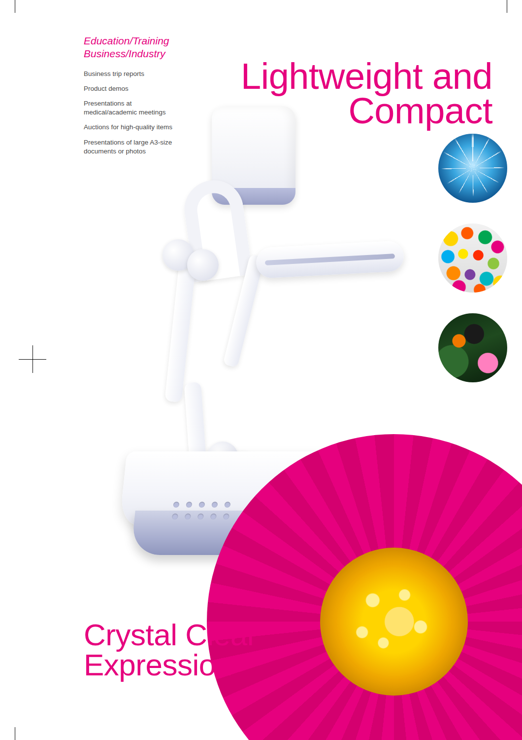Lightweight and Compact
Education/Training
Business/Industry
Business trip reports
Product demos
Presentations at
medical/academic meetings
Auctions for high-quality items
Presentations of large A3-size
documents or photos
Crystal Clear Expression